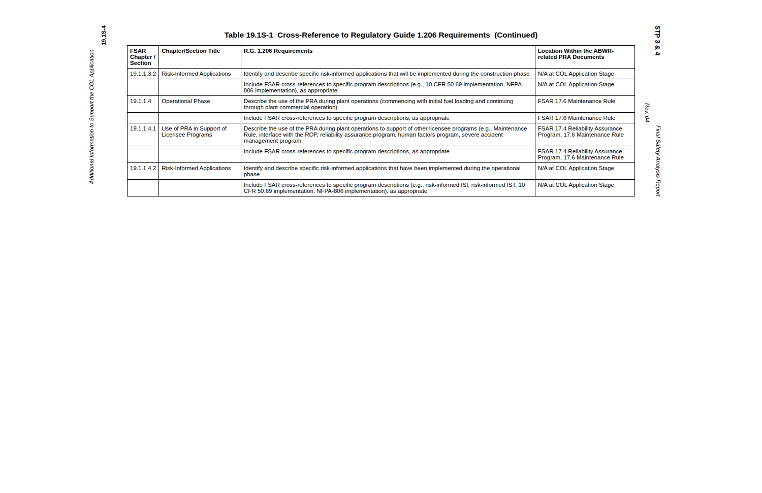19.1S-4
Additional Information to Support the COL Application
STP 3 & 4
Rev. 04
Final Safety Analysis Report
Table 19.1S-1 Cross-Reference to Regulatory Guide 1.206 Requirements (Continued)
| FSAR Chapter / Section | Chapter/Section Title | R.G. 1.206 Requirements | Location Within the ABWR-related PRA Documents |
| --- | --- | --- | --- |
| 19.1.1.3.2 | Risk-Informed Applications | Identify and describe specific risk-informed applications that will be implemented during the construction phase | N/A at COL Application Stage |
| | | Include FSAR cross-references to specific program descriptions (e.g., 10 CFR 50.69 implementation, NFPA-806 implementation), as appropriate. | N/A at COL Application Stage |
| 19.1.1.4 | Operational Phase | Describe the use of the PRA during plant operations (commencing with initial fuel loading and continuing through plant commercial operation). | FSAR 17.6 Maintenance Rule |
| | | Include FSAR cross-references to specific program descriptions, as appropriate | FSAR 17.6 Maintenance Rule |
| 19.1.1.4.1 | Use of PRA in Support of Licensee Programs | Describe the use of the PRA during plant operations to support of other licensee programs (e.g., Maintenance Rule, interface with the ROP, reliability assurance program, human factors program, severe accident management program | FSAR 17.4 Reliability Assurance Program, 17.6 Maintenance Rule |
| | | Include FSAR cross-references to specific program descriptions, as appropriate | FSAR 17.4 Reliability Assurance Program, 17.6 Maintenance Rule |
| 19.1.1.4.2 | Risk-Informed Applications | Identify and describe specific risk-informed applications that have been implemented during the operational phase | N/A at COL Application Stage |
| | | Include FSAR cross-references to specific program descriptions (e.g., risk-informed ISI, risk-informed IST, 10 CFR 50.69 implementation, NFPA-806 implementation), as appropriate | N/A at COL Application Stage |